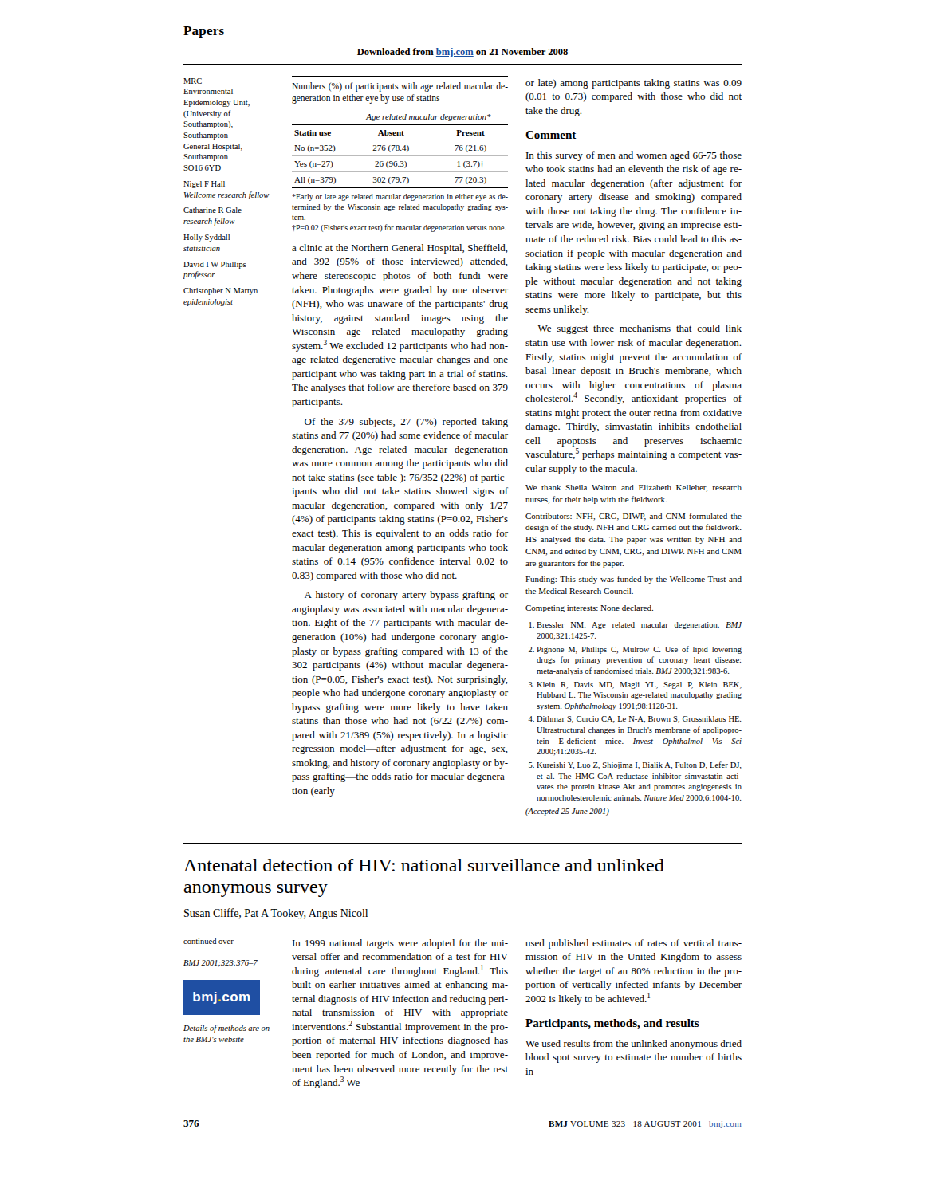Papers
Downloaded from bmj.com on 21 November 2008
MRC
Environmental
Epidemiology Unit,
(University of
Southampton),
Southampton
General Hospital,
Southampton
SO16 6YD
Nigel F Hall
Wellcome research fellow
Catharine R Gale
research fellow
Holly Syddall
statistician
David I W Phillips
professor
Christopher N Martyn
epidemiologist
Numbers (%) of participants with age related macular degeneration in either eye by use of statins
| | Age related macular degeneration* |
| --- | --- |
| Statin use | Absent | Present |
| No (n=352) | 276 (78.4) | 76 (21.6) |
| Yes (n=27) | 26 (96.3) | 1 (3.7)† |
| All (n=379) | 302 (79.7) | 77 (20.3) |
*Early or late age related macular degeneration in either eye as determined by the Wisconsin age related maculopathy grading system.
†P=0.02 (Fisher's exact test) for macular degeneration versus none.
a clinic at the Northern General Hospital, Sheffield, and 392 (95% of those interviewed) attended, where stereoscopic photos of both fundi were taken. Photographs were graded by one observer (NFH), who was unaware of the participants' drug history, against standard images using the Wisconsin age related maculopathy grading system.3 We excluded 12 participants who had non-age related degenerative macular changes and one participant who was taking part in a trial of statins. The analyses that follow are therefore based on 379 participants.
Of the 379 subjects, 27 (7%) reported taking statins and 77 (20%) had some evidence of macular degeneration. Age related macular degeneration was more common among the participants who did not take statins (see table ): 76/352 (22%) of participants who did not take statins showed signs of macular degeneration, compared with only 1/27 (4%) of participants taking statins (P=0.02, Fisher's exact test). This is equivalent to an odds ratio for macular degeneration among participants who took statins of 0.14 (95% confidence interval 0.02 to 0.83) compared with those who did not.
A history of coronary artery bypass grafting or angioplasty was associated with macular degeneration. Eight of the 77 participants with macular degeneration (10%) had undergone coronary angioplasty or bypass grafting compared with 13 of the 302 participants (4%) without macular degeneration (P=0.05, Fisher's exact test). Not surprisingly, people who had undergone coronary angioplasty or bypass grafting were more likely to have taken statins than those who had not (6/22 (27%) compared with 21/389 (5%) respectively). In a logistic regression model—after adjustment for age, sex, smoking, and history of coronary angioplasty or bypass grafting—the odds ratio for macular degeneration (early
or late) among participants taking statins was 0.09 (0.01 to 0.73) compared with those who did not take the drug.
Comment
In this survey of men and women aged 66-75 those who took statins had an eleventh the risk of age related macular degeneration (after adjustment for coronary artery disease and smoking) compared with those not taking the drug. The confidence intervals are wide, however, giving an imprecise estimate of the reduced risk. Bias could lead to this association if people with macular degeneration and taking statins were less likely to participate, or people without macular degeneration and not taking statins were more likely to participate, but this seems unlikely.
We suggest three mechanisms that could link statin use with lower risk of macular degeneration. Firstly, statins might prevent the accumulation of basal linear deposit in Bruch's membrane, which occurs with higher concentrations of plasma cholesterol.4 Secondly, antioxidant properties of statins might protect the outer retina from oxidative damage. Thirdly, simvastatin inhibits endothelial cell apoptosis and preserves ischaemic vasculature,5 perhaps maintaining a competent vascular supply to the macula.
We thank Sheila Walton and Elizabeth Kelleher, research nurses, for their help with the fieldwork.
Contributors: NFH, CRG, DIWP, and CNM formulated the design of the study. NFH and CRG carried out the fieldwork. HS analysed the data. The paper was written by NFH and CNM, and edited by CNM, CRG, and DIWP. NFH and CNM are guarantors for the paper.
Funding: This study was funded by the Wellcome Trust and the Medical Research Council.
Competing interests: None declared.
Bressler NM. Age related macular degeneration. BMJ 2000;321:1425-7.
Pignone M, Phillips C, Mulrow C. Use of lipid lowering drugs for primary prevention of coronary heart disease: meta-analysis of randomised trials. BMJ 2000;321:983-6.
Klein R, Davis MD, Magli YL, Segal P, Klein BEK, Hubbard L. The Wisconsin age-related maculopathy grading system. Ophthalmology 1991;98:1128-31.
Dithmar S, Curcio CA, Le N-A, Brown S, Grossniklaus HE. Ultrastructural changes in Bruch's membrane of apolipoprotein E-deficient mice. Invest Ophthalmol Vis Sci 2000;41:2035-42.
Kureishi Y, Luo Z, Shiojima I, Bialik A, Fulton D, Lefer DJ, et al. The HMG-CoA reductase inhibitor simvastatin activates the protein kinase Akt and promotes angiogenesis in normocholesterolemic animals. Nature Med 2000;6:1004-10.
(Accepted 25 June 2001)
Antenatal detection of HIV: national surveillance and unlinked anonymous survey
Susan Cliffe, Pat A Tookey, Angus Nicoll
continued over
BMJ 2001;323:376–7
bmj. com
Details of methods are on the BMJ's website
In 1999 national targets were adopted for the universal offer and recommendation of a test for HIV during antenatal care throughout England.1 This built on earlier initiatives aimed at enhancing maternal diagnosis of HIV infection and reducing perinatal transmission of HIV with appropriate interventions.2 Substantial improvement in the proportion of maternal HIV infections diagnosed has been reported for much of London, and improvement has been observed more recently for the rest of England.3 We
used published estimates of rates of vertical transmission of HIV in the United Kingdom to assess whether the target of an 80% reduction in the proportion of vertically infected infants by December 2002 is likely to be achieved.1
Participants, methods, and results
We used results from the unlinked anonymous dried blood spot survey to estimate the number of births in
376
BMJ VOLUME 323 18 AUGUST 2001 bmj.com